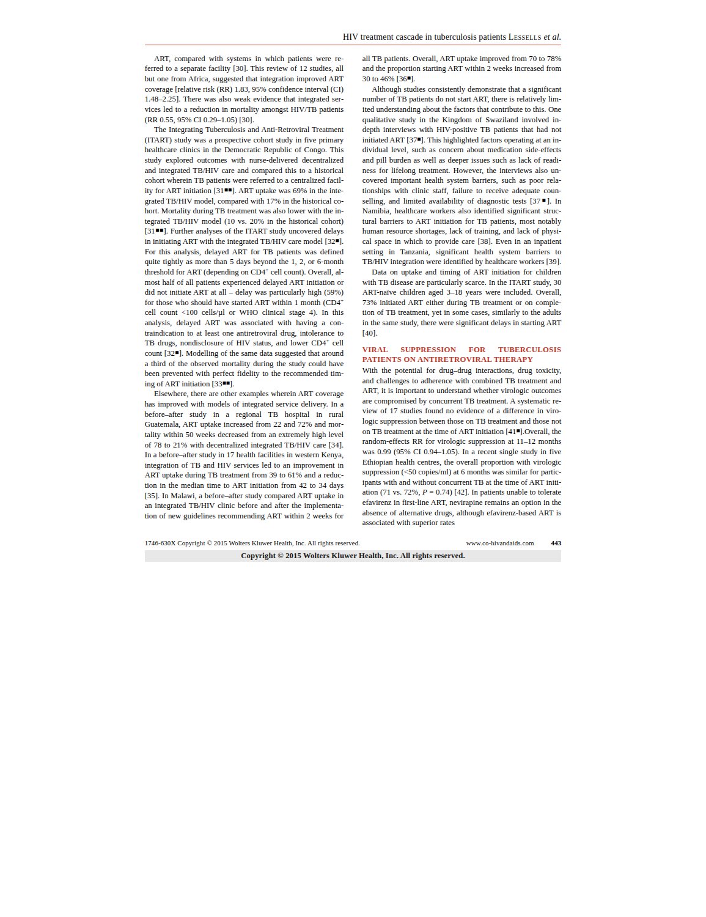HIV treatment cascade in tuberculosis patients Lessells et al.
ART, compared with systems in which patients were referred to a separate facility [30]. This review of 12 studies, all but one from Africa, suggested that integration improved ART coverage [relative risk (RR) 1.83, 95% confidence interval (CI) 1.48–2.25]. There was also weak evidence that integrated services led to a reduction in mortality amongst HIV/TB patients (RR 0.55, 95% CI 0.29–1.05) [30].
The Integrating Tuberculosis and Anti-Retroviral Treatment (ITART) study was a prospective cohort study in five primary healthcare clinics in the Democratic Republic of Congo. This study explored outcomes with nurse-delivered decentralized and integrated TB/HIV care and compared this to a historical cohort wherein TB patients were referred to a centralized facility for ART initiation [31■■]. ART uptake was 69% in the integrated TB/HIV model, compared with 17% in the historical cohort. Mortality during TB treatment was also lower with the integrated TB/HIV model (10 vs. 20% in the historical cohort) [31■■]. Further analyses of the ITART study uncovered delays in initiating ART with the integrated TB/HIV care model [32■]. For this analysis, delayed ART for TB patients was defined quite tightly as more than 5 days beyond the 1, 2, or 6-month threshold for ART (depending on CD4+ cell count). Overall, almost half of all patients experienced delayed ART initiation or did not initiate ART at all – delay was particularly high (59%) for those who should have started ART within 1 month (CD4+ cell count <100 cells/µl or WHO clinical stage 4). In this analysis, delayed ART was associated with having a contraindication to at least one antiretroviral drug, intolerance to TB drugs, nondisclosure of HIV status, and lower CD4+ cell count [32■]. Modelling of the same data suggested that around a third of the observed mortality during the study could have been prevented with perfect fidelity to the recommended timing of ART initiation [33■■].
Elsewhere, there are other examples wherein ART coverage has improved with models of integrated service delivery. In a before–after study in a regional TB hospital in rural Guatemala, ART uptake increased from 22 and 72% and mortality within 50 weeks decreased from an extremely high level of 78 to 21% with decentralized integrated TB/HIV care [34]. In a before–after study in 17 health facilities in western Kenya, integration of TB and HIV services led to an improvement in ART uptake during TB treatment from 39 to 61% and a reduction in the median time to ART initiation from 42 to 34 days [35]. In Malawi, a before–after study compared ART uptake in an integrated TB/HIV clinic before and after the implementation of new guidelines recommending ART within 2 weeks for all TB patients. Overall, ART uptake improved from 70 to 78% and the proportion starting ART within 2 weeks increased from 30 to 46% [36■].
Although studies consistently demonstrate that a significant number of TB patients do not start ART, there is relatively limited understanding about the factors that contribute to this. One qualitative study in the Kingdom of Swaziland involved in-depth interviews with HIV-positive TB patients that had not initiated ART [37■]. This highlighted factors operating at an individual level, such as concern about medication side-effects and pill burden as well as deeper issues such as lack of readiness for lifelong treatment. However, the interviews also uncovered important health system barriers, such as poor relationships with clinic staff, failure to receive adequate counselling, and limited availability of diagnostic tests [37■]. In Namibia, healthcare workers also identified significant structural barriers to ART initiation for TB patients, most notably human resource shortages, lack of training, and lack of physical space in which to provide care [38]. Even in an inpatient setting in Tanzania, significant health system barriers to TB/HIV integration were identified by healthcare workers [39].
Data on uptake and timing of ART initiation for children with TB disease are particularly scarce. In the ITART study, 30 ART-naïve children aged 3–18 years were included. Overall, 73% initiated ART either during TB treatment or on completion of TB treatment, yet in some cases, similarly to the adults in the same study, there were significant delays in starting ART [40].
Viral suppression for tuberculosis patients on antiretroviral therapy
With the potential for drug–drug interactions, drug toxicity, and challenges to adherence with combined TB treatment and ART, it is important to understand whether virologic outcomes are compromised by concurrent TB treatment. A systematic review of 17 studies found no evidence of a difference in virologic suppression between those on TB treatment and those not on TB treatment at the time of ART initiation [41■].Overall, the random-effects RR for virologic suppression at 11–12 months was 0.99 (95% CI 0.94–1.05). In a recent single study in five Ethiopian health centres, the overall proportion with virologic suppression (<50 copies/ml) at 6 months was similar for participants with and without concurrent TB at the time of ART initiation (71 vs. 72%, P = 0.74) [42]. In patients unable to tolerate efavirenz in first-line ART, nevirapine remains an option in the absence of alternative drugs, although efavirenz-based ART is associated with superior rates
1746-630X Copyright © 2015 Wolters Kluwer Health, Inc. All rights reserved.
www.co-hivandaids.com 443
Copyright © 2015 Wolters Kluwer Health, Inc. All rights reserved.